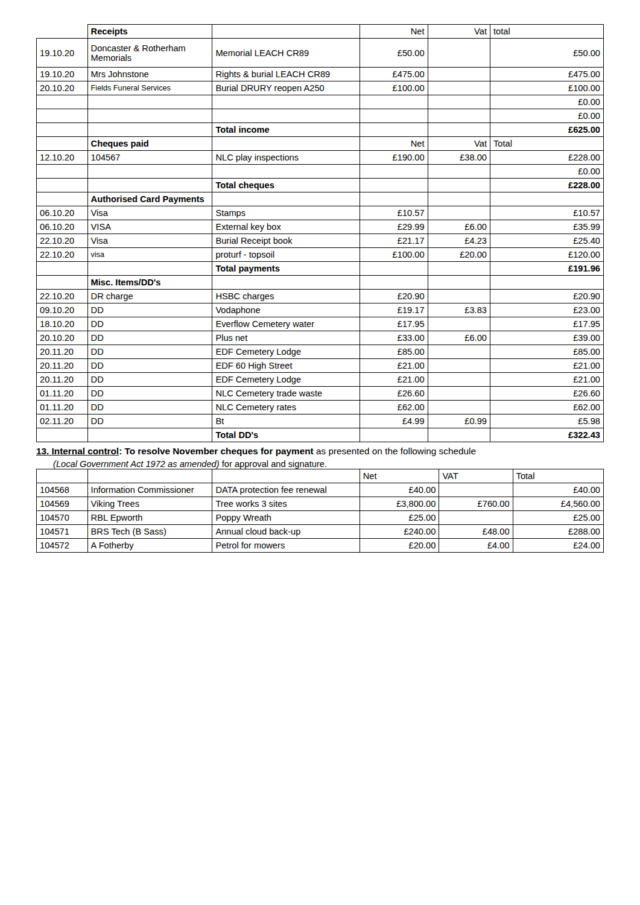| | Receipts | | Net | Vat | total |
| 19.10.20 | Doncaster & Rotherham Memorials | Memorial LEACH CR89 | £50.00 | | £50.00 |
| 19.10.20 | Mrs Johnstone | Rights & burial LEACH CR89 | £475.00 | | £475.00 |
| 20.10.20 | Fields Funeral Services | Burial DRURY reopen A250 | £100.00 | | £100.00 |
| | | | | | £0.00 |
| | | | | | £0.00 |
| | | Total income | | | £625.00 |
| | Cheques paid | | Net | Vat | Total |
| 12.10.20 | 104567 | NLC play inspections | £190.00 | £38.00 | £228.00 |
| | | | | | £0.00 |
| | | Total cheques | | | £228.00 |
| | Authorised Card Payments | | | | |
| 06.10.20 | Visa | Stamps | £10.57 | | £10.57 |
| 06.10.20 | VISA | External key box | £29.99 | £6.00 | £35.99 |
| 22.10.20 | Visa | Burial Receipt book | £21.17 | £4.23 | £25.40 |
| 22.10.20 | visa | proturf - topsoil | £100.00 | £20.00 | £120.00 |
| | | Total payments | | | £191.96 |
| | Misc. Items/DD's | | | | |
| 22.10.20 | DR charge | HSBC charges | £20.90 | | £20.90 |
| 09.10.20 | DD | Vodaphone | £19.17 | £3.83 | £23.00 |
| 18.10.20 | DD | Everflow Cemetery water | £17.95 | | £17.95 |
| 20.10.20 | DD | Plus net | £33.00 | £6.00 | £39.00 |
| 20.11.20 | DD | EDF Cemetery Lodge | £85.00 | | £85.00 |
| 20.11.20 | DD | EDF 60 High Street | £21.00 | | £21.00 |
| 20.11.20 | DD | EDF Cemetery Lodge | £21.00 | | £21.00 |
| 01.11.20 | DD | NLC Cemetery trade waste | £26.60 | | £26.60 |
| 01.11.20 | DD | NLC Cemetery rates | £62.00 | | £62.00 |
| 02.11.20 | DD | Bt | £4.99 | £0.99 | £5.98 |
| | | Total DD's | | | £322.43 |
13. Internal control: To resolve November cheques for payment as presented on the following schedule
(Local Government Act 1972 as amended) for approval and signature.
| | | | Net | VAT | Total |
| 104568 | Information Commissioner | DATA protection fee renewal | £40.00 | | £40.00 |
| 104569 | Viking Trees | Tree works 3 sites | £3,800.00 | £760.00 | £4,560.00 |
| 104570 | RBL Epworth | Poppy Wreath | £25.00 | | £25.00 |
| 104571 | BRS Tech (B Sass) | Annual cloud back-up | £240.00 | £48.00 | £288.00 |
| 104572 | A Fotherby | Petrol for mowers | £20.00 | £4.00 | £24.00 |